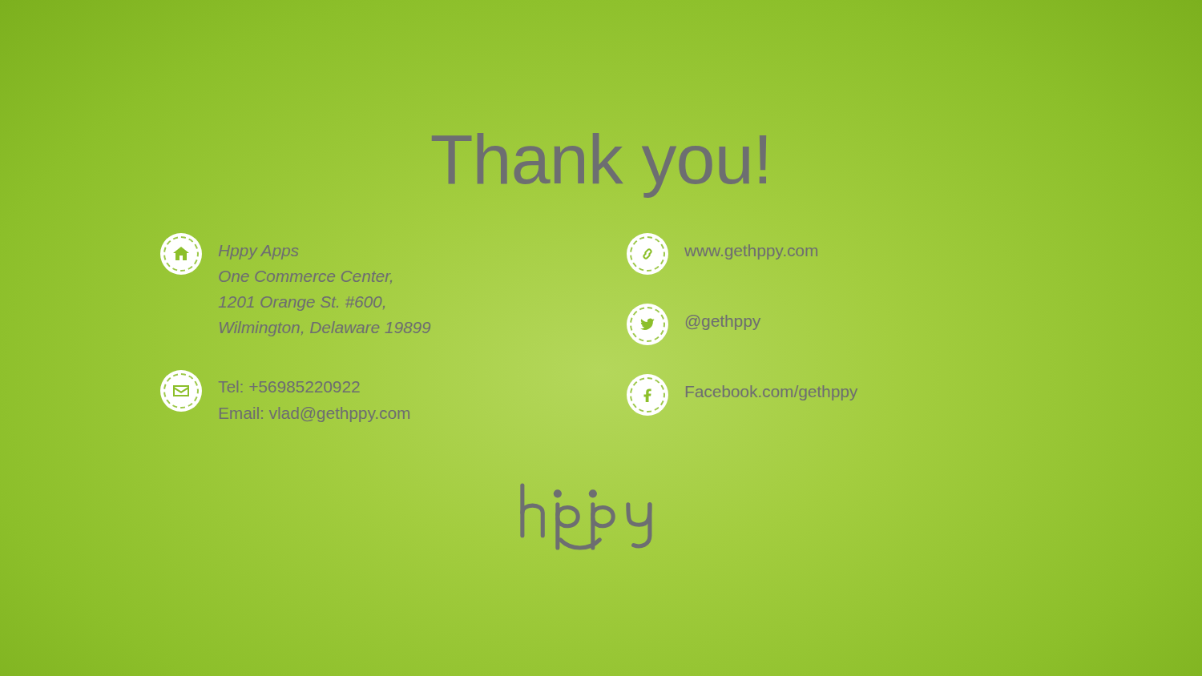Thank you!
Hppy Apps
One Commerce Center,
1201 Orange St. #600,
Wilmington, Delaware 19899
Tel: +56985220922
Email: vlad@gethppy.com
www.gethppy.com
@gethppy
Facebook.com/gethppy